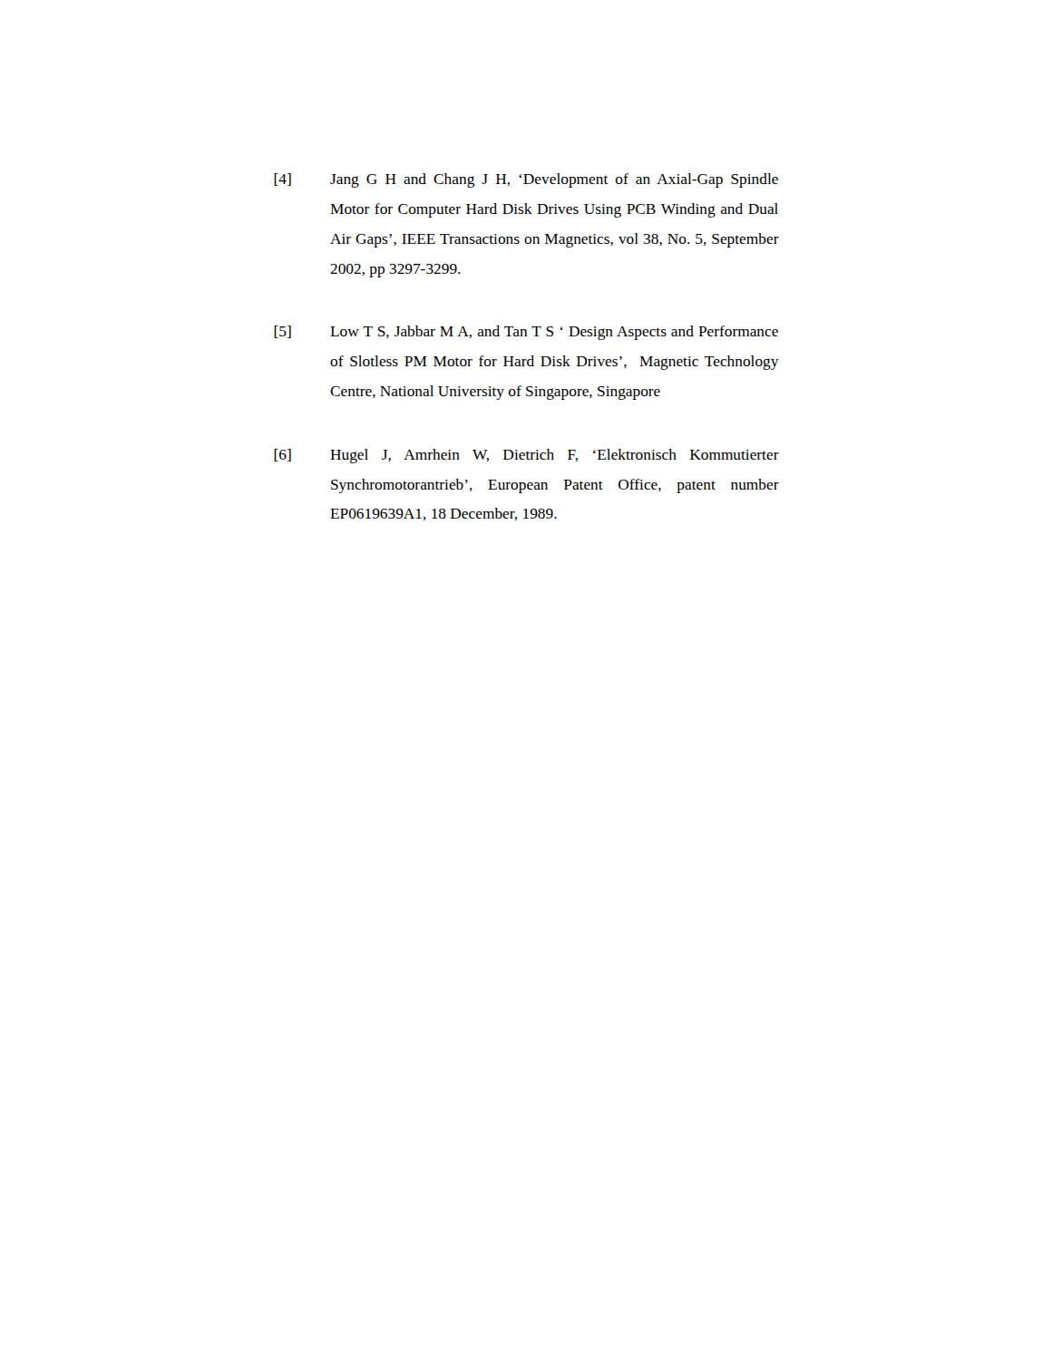[4] Jang G H and Chang J H, ‘Development of an Axial-Gap Spindle Motor for Computer Hard Disk Drives Using PCB Winding and Dual Air Gaps’, IEEE Transactions on Magnetics, vol 38, No. 5, September 2002, pp 3297-3299.
[5] Low T S, Jabbar M A, and Tan T S ‘ Design Aspects and Performance of Slotless PM Motor for Hard Disk Drives’, Magnetic Technology Centre, National University of Singapore, Singapore
[6] Hugel J, Amrhein W, Dietrich F, ‘Elektronisch Kommutierter Synchromotorantrieb’, European Patent Office, patent number EP0619639A1, 18 December, 1989.